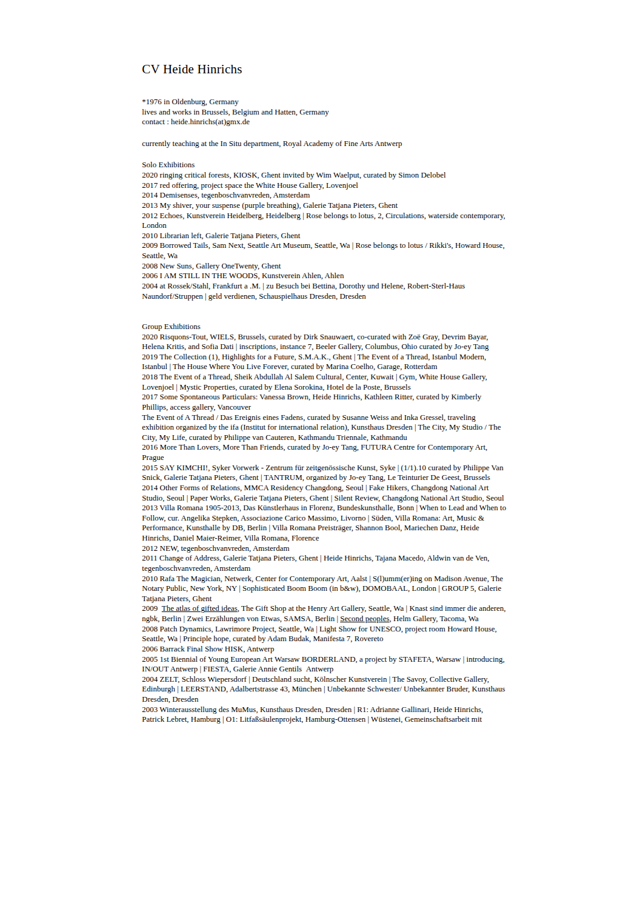CV Heide Hinrichs
*1976 in Oldenburg, Germany
lives and works in Brussels, Belgium and Hatten, Germany
contact : heide.hinrichs(at)gmx.de
currently teaching at the In Situ department, Royal Academy of Fine Arts Antwerp
Solo Exhibitions
2020 ringing critical forests, KIOSK, Ghent invited by Wim Waelput, curated by Simon Delobel
2017 red offering, project space the White House Gallery, Lovenjoel
2014 Demisenses, tegenboschvanvreden, Amsterdam
2013 My shiver, your suspense (purple breathing), Galerie Tatjana Pieters, Ghent
2012 Echoes, Kunstverein Heidelberg, Heidelberg | Rose belongs to lotus, 2, Circulations, waterside contemporary, London
2010 Librarian left, Galerie Tatjana Pieters, Ghent
2009 Borrowed Tails, Sam Next, Seattle Art Museum, Seattle, Wa | Rose belongs to lotus / Rikki's, Howard House, Seattle, Wa
2008 New Suns, Gallery OneTwenty, Ghent
2006 I AM STILL IN THE WOODS, Kunstverein Ahlen, Ahlen
2004 at Rossek/Stahl, Frankfurt a .M. | zu Besuch bei Bettina, Dorothy und Helene, Robert-Sterl-Haus Naundorf/Struppen | geld verdienen, Schauspielhaus Dresden, Dresden
Group Exhibitions
2020 Risquons-Tout, WIELS, Brussels, curated by Dirk Snauwaert, co-curated with Zoë Gray, Devrim Bayar, Helena Kritis, and Sofia Dati | inscriptions, instance 7, Beeler Gallery, Columbus, Ohio curated by Jo-ey Tang
2019 The Collection (1), Highlights for a Future, S.M.A.K., Ghent | The Event of a Thread, Istanbul Modern, Istanbul | The House Where You Live Forever, curated by Marina Coelho, Garage, Rotterdam
2018 The Event of a Thread, Sheik Abdullah Al Salem Cultural, Center, Kuwait | Gym, White House Gallery, Lovenjoel | Mystic Properties, curated by Elena Sorokina, Hotel de la Poste, Brussels
2017 Some Spontaneous Particulars: Vanessa Brown, Heide Hinrichs, Kathleen Ritter, curated by Kimberly Phillips, access gallery, Vancouver
The Event of A Thread / Das Ereignis eines Fadens, curated by Susanne Weiss and Inka Gressel, traveling exhibition organized by the ifa (Institut for international relation), Kunsthaus Dresden | The City, My Studio / The City, My Life, curated by Philippe van Cauteren, Kathmandu Triennale, Kathmandu
2016 More Than Lovers, More Than Friends, curated by Jo-ey Tang, FUTURA Centre for Contemporary Art, Prague
2015 SAY KIMCHI!, Syker Vorwerk - Zentrum für zeitgenössische Kunst, Syke | (1/1).10 curated by Philippe Van Snick, Galerie Tatjana Pieters, Ghent | TANTRUM, organized by Jo-ey Tang, Le Teinturier De Geest, Brussels
2014 Other Forms of Relations, MMCA Residency Changdong, Seoul | Fake Hikers, Changdong National Art Studio, Seoul | Paper Works, Galerie Tatjana Pieters, Ghent | Silent Review, Changdong National Art Studio, Seoul
2013 Villa Romana 1905-2013, Das Künstlerhaus in Florenz, Bundeskunsthalle, Bonn | When to Lead and When to Follow, cur. Angelika Stepken, Associazione Carico Massimo, Livorno | Süden, Villa Romana: Art, Music & Performance, Kunsthalle by DB, Berlin | Villa Romana Preisträger, Shannon Bool, Mariechen Danz, Heide Hinrichs, Daniel Maier-Reimer, Villa Romana, Florence
2012 NEW, tegenboschvanvreden, Amsterdam
2011 Change of Address, Galerie Tatjana Pieters, Ghent | Heide Hinrichs, Tajana Macedo, Aldwin van de Ven, tegenboschvanvreden, Amsterdam
2010 Rafa The Magician, Netwerk, Center for Contemporary Art, Aalst | S(l)umm(er)ing on Madison Avenue, The Notary Public, New York, NY | Sophisticated Boom Boom (in b&w), DOMOBAAL, London | GROUP 5, Galerie Tatjana Pieters, Ghent
2009 The atlas of gifted ideas, The Gift Shop at the Henry Art Gallery, Seattle, Wa | Knast sind immer die anderen, ngbk, Berlin | Zwei Erzählungen von Etwas, SAMSA, Berlin | Second peoples, Helm Gallery, Tacoma, Wa
2008 Patch Dynamics, Lawrimore Project, Seattle, Wa | Light Show for UNESCO, project room Howard House, Seattle, Wa | Principle hope, curated by Adam Budak, Manifesta 7, Rovereto
2006 Barrack Final Show HISK, Antwerp
2005 1st Biennial of Young European Art Warsaw BORDERLAND, a project by STAFETA, Warsaw | introducing, IN/OUT Antwerp | FIESTA, Galerie Annie Gentils Antwerp
2004 ZELT, Schloss Wiepersdorf | Deutschland sucht, Kölnscher Kunstverein | The Savoy, Collective Gallery, Edinburgh | LEERSTAND, Adalbertstrasse 43, München | Unbekannte Schwester/ Unbekannter Bruder, Kunsthaus Dresden, Dresden
2003 Winterausstellung des MuMus, Kunsthaus Dresden, Dresden | R1: Adrianne Gallinari, Heide Hinrichs, Patrick Lebret, Hamburg | O1: Litfaßsäulenprojekt, Hamburg-Ottensen | Wüstenei, Gemeinschaftsarbeit mit